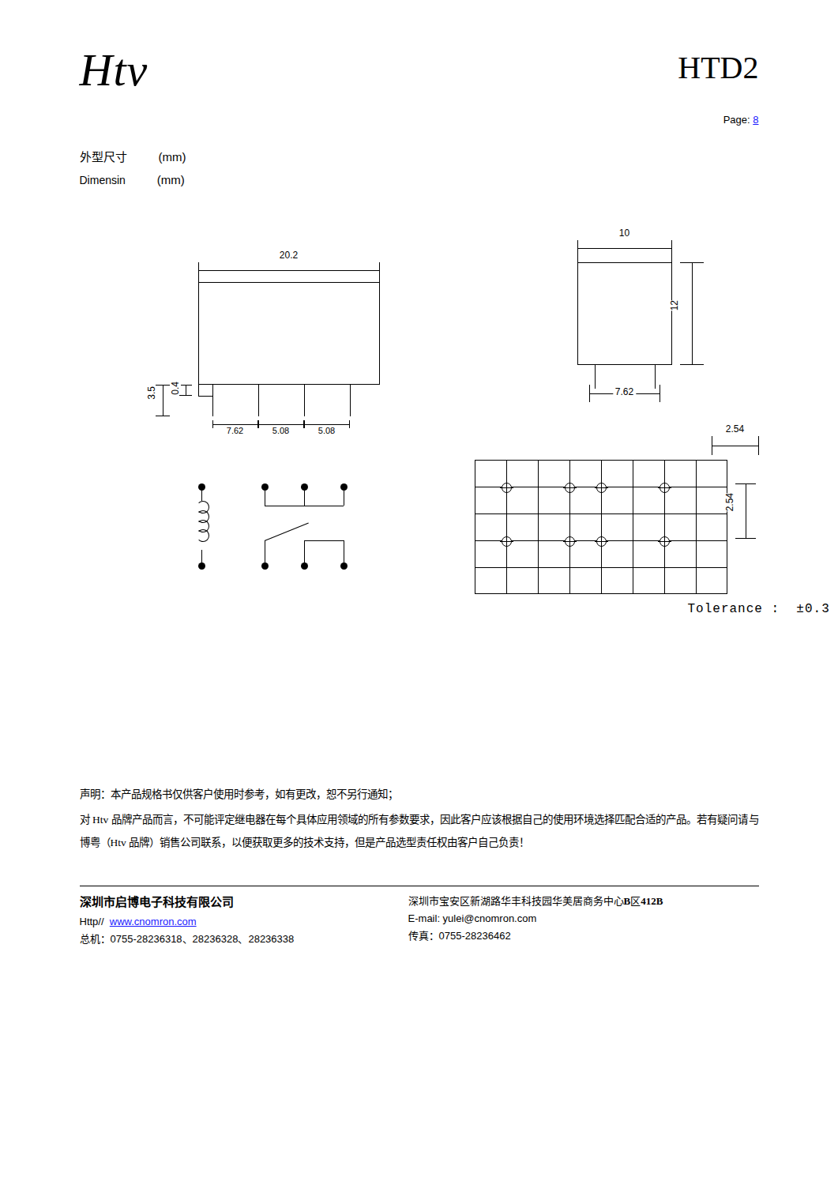Htv
HTD2
Page: 8
外型尺寸(mm)
Dimensin(mm)
20.2
3.5
0.4
7.62
5.08
5.08
10
12
7.62
2.54
2.54
Tolerance : ±0.3
声明：本产品规格书仅供客户使用时参考，如有更改，恕不另行通知；
对 Htv 品牌产品而言，不可能评定继电器在每个具体应用领域的所有参数要求，因此客户应该根据自己的使用环境选择匹配合适的产品。若有疑问请与博粤（Htv 品牌）销售公司联系，以便获取更多的技术支持，但是产品选型责任权由客户自己负责！
深圳市启博电子科技有限公司
Http// www.cnomron.com
总机：0755-28236318、28236328、28236338
深圳市宝安区新湖路华丰科技园华美居商务中心B区412B
E-mail: yulei@cnomron.com
传真：0755-28236462